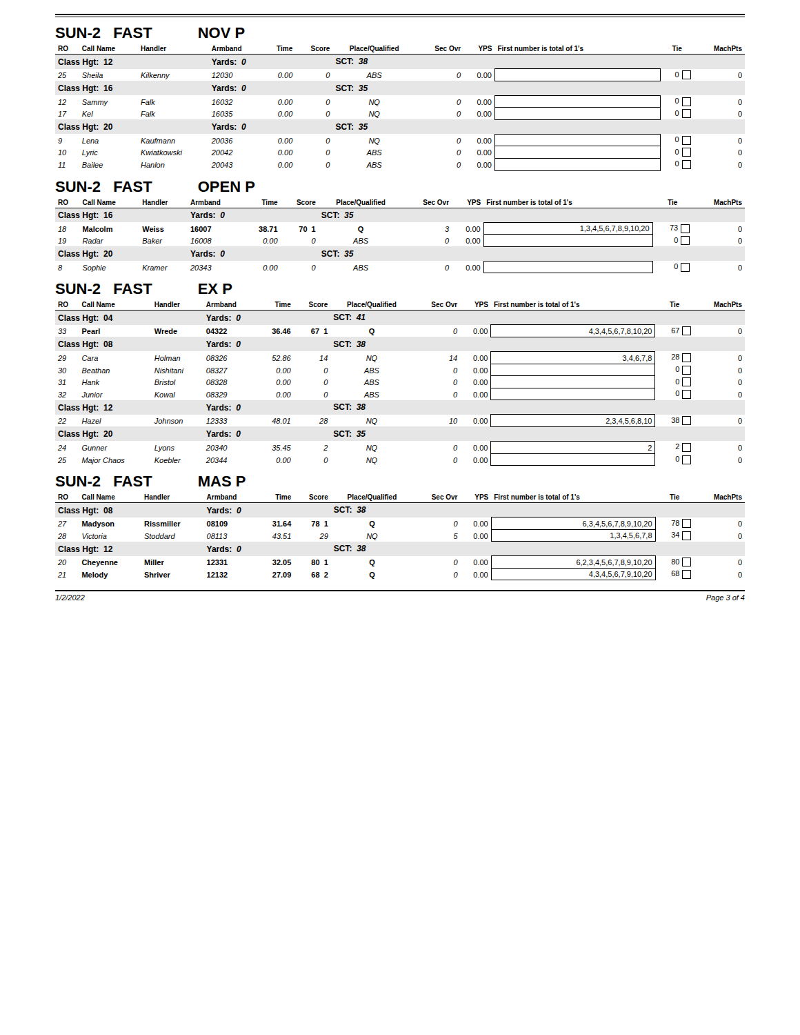SUN-2 FAST NOV P
| RO | Call Name | Handler | Armband | Time | Score | Place/Qualified | Sec Ovr | YPS | First number is total of 1's | Tie | MachPts |
| --- | --- | --- | --- | --- | --- | --- | --- | --- | --- | --- | --- |
| Class Hgt: 12 | Yards: 0 | SCT: 38 |
| 25 | Sheila | Kilkenny | 12030 | 0.00 | 0 | ABS | 0 | 0.00 | | 0 | 0 |
| Class Hgt: 16 | Yards: 0 | SCT: 35 |
| 12 | Sammy | Falk | 16032 | 0.00 | 0 | NQ | 0 | 0.00 | | 0 | 0 |
| 17 | Kel | Falk | 16035 | 0.00 | 0 | NQ | 0 | 0.00 | | 0 | 0 |
| Class Hgt: 20 | Yards: 0 | SCT: 35 |
| 9 | Lena | Kaufmann | 20036 | 0.00 | 0 | NQ | 0 | 0.00 | | 0 | 0 |
| 10 | Lyric | Kwiatkowski | 20042 | 0.00 | 0 | ABS | 0 | 0.00 | | 0 | 0 |
| 11 | Bailee | Hanlon | 20043 | 0.00 | 0 | ABS | 0 | 0.00 | | 0 | 0 |
SUN-2 FAST OPEN P
| RO | Call Name | Handler | Armband | Time | Score | Place/Qualified | Sec Ovr | YPS | First number is total of 1's | Tie | MachPts |
| --- | --- | --- | --- | --- | --- | --- | --- | --- | --- | --- | --- |
| Class Hgt: 16 | Yards: 0 | SCT: 35 |
| 18 | Malcolm | Weiss | 16007 | 38.71 | 70 1 | Q | 3 | 0.00 | 1,3,4,5,6,7,8,9,10,20 | 73 | 0 |
| 19 | Radar | Baker | 16008 | 0.00 | 0 | ABS | 0 | 0.00 | | 0 | 0 |
| Class Hgt: 20 | Yards: 0 | SCT: 35 |
| 8 | Sophie | Kramer | 20343 | 0.00 | 0 | ABS | 0 | 0.00 | | 0 | 0 |
SUN-2 FAST EX P
| RO | Call Name | Handler | Armband | Time | Score | Place/Qualified | Sec Ovr | YPS | First number is total of 1's | Tie | MachPts |
| --- | --- | --- | --- | --- | --- | --- | --- | --- | --- | --- | --- |
| Class Hgt: 04 | Yards: 0 | SCT: 41 |
| 33 | Pearl | Wrede | 04322 | 36.46 | 67 1 | Q | 0 | 0.00 | 4,3,4,5,6,7,8,10,20 | 67 | 0 |
| Class Hgt: 08 | Yards: 0 | SCT: 38 |
| 29 | Cara | Holman | 08326 | 52.86 | 14 | NQ | 14 | 0.00 | 3,4,6,7,8 | 28 | 0 |
| 30 | Beathan | Nishitani | 08327 | 0.00 | 0 | ABS | 0 | 0.00 | | 0 | 0 |
| 31 | Hank | Bristol | 08328 | 0.00 | 0 | ABS | 0 | 0.00 | | 0 | 0 |
| 32 | Junior | Kowal | 08329 | 0.00 | 0 | ABS | 0 | 0.00 | | 0 | 0 |
| Class Hgt: 12 | Yards: 0 | SCT: 38 |
| 22 | Hazel | Johnson | 12333 | 48.01 | 28 | NQ | 10 | 0.00 | 2,3,4,5,6,8,10 | 38 | 0 |
| Class Hgt: 20 | Yards: 0 | SCT: 35 |
| 24 | Gunner | Lyons | 20340 | 35.45 | 2 | NQ | 0 | 0.00 | 2 | 2 | 0 |
| 25 | Major Chaos | Koebler | 20344 | 0.00 | 0 | NQ | 0 | 0.00 | | 0 | 0 |
SUN-2 FAST MAS P
| RO | Call Name | Handler | Armband | Time | Score | Place/Qualified | Sec Ovr | YPS | First number is total of 1's | Tie | MachPts |
| --- | --- | --- | --- | --- | --- | --- | --- | --- | --- | --- | --- |
| Class Hgt: 08 | Yards: 0 | SCT: 38 |
| 27 | Madyson | Rissmiller | 08109 | 31.64 | 78 1 | Q | 0 | 0.00 | 6,3,4,5,6,7,8,9,10,20 | 78 | 0 |
| 28 | Victoria | Stoddard | 08113 | 43.51 | 29 | NQ | 5 | 0.00 | 1,3,4,5,6,7,8 | 34 | 0 |
| Class Hgt: 12 | Yards: 0 | SCT: 38 |
| 20 | Cheyenne | Miller | 12331 | 32.05 | 80 1 | Q | 0 | 0.00 | 6,2,3,4,5,6,7,8,9,10,20 | 80 | 0 |
| 21 | Melody | Shriver | 12132 | 27.09 | 68 2 | Q | 0 | 0.00 | 4,3,4,5,6,7,9,10,20 | 68 | 0 |
1/2/2022 Page 3 of 4